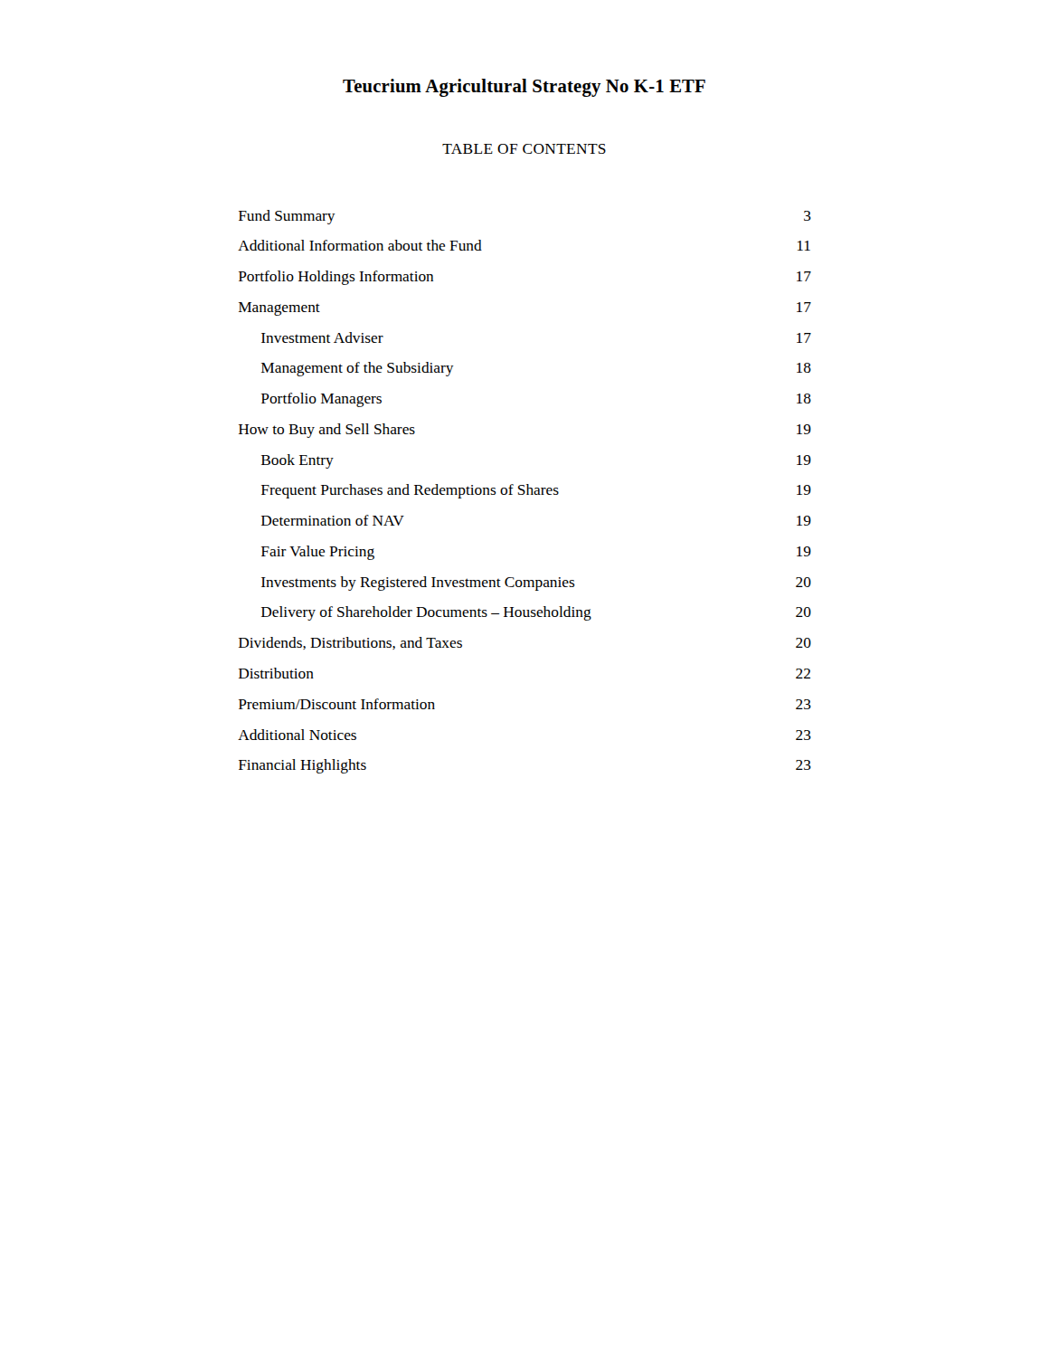Teucrium Agricultural Strategy No K-1 ETF
TABLE OF CONTENTS
| Fund Summary | 3 |
| Additional Information about the Fund | 11 |
| Portfolio Holdings Information | 17 |
| Management | 17 |
| Investment Adviser | 17 |
| Management of the Subsidiary | 18 |
| Portfolio Managers | 18 |
| How to Buy and Sell Shares | 19 |
| Book Entry | 19 |
| Frequent Purchases and Redemptions of Shares | 19 |
| Determination of NAV | 19 |
| Fair Value Pricing | 19 |
| Investments by Registered Investment Companies | 20 |
| Delivery of Shareholder Documents – Householding | 20 |
| Dividends, Distributions, and Taxes | 20 |
| Distribution | 22 |
| Premium/Discount Information | 23 |
| Additional Notices | 23 |
| Financial Highlights | 23 |